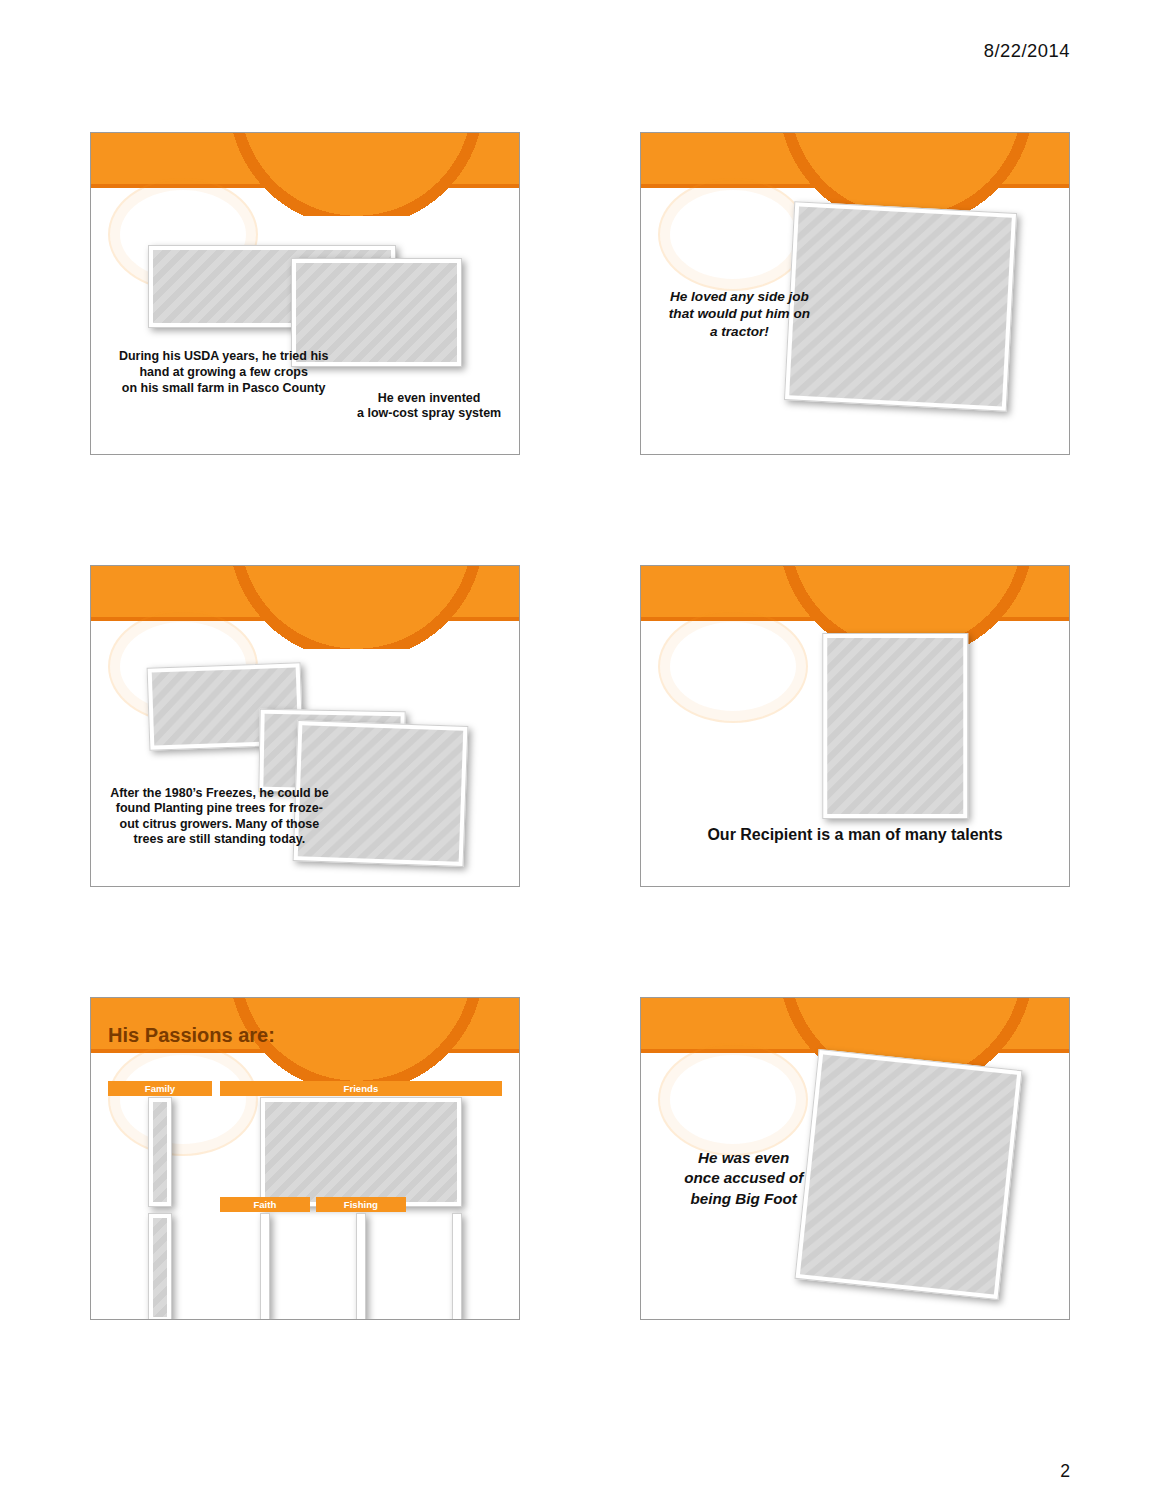8/22/2014
During his USDA years, he tried his hand at growing a few crops
on his small farm in Pasco County
He even invented
a low-cost spray system
He loved any side job that would put him on a tractor!
After the 1980’s Freezes, he could be found Planting pine trees for froze-out citrus growers. Many of those trees are still standing today.
Our Recipient is a man of many talents
His Passions are:
Family
Friends
Faith
Fishing
He was even
once accused of
being Big Foot
2